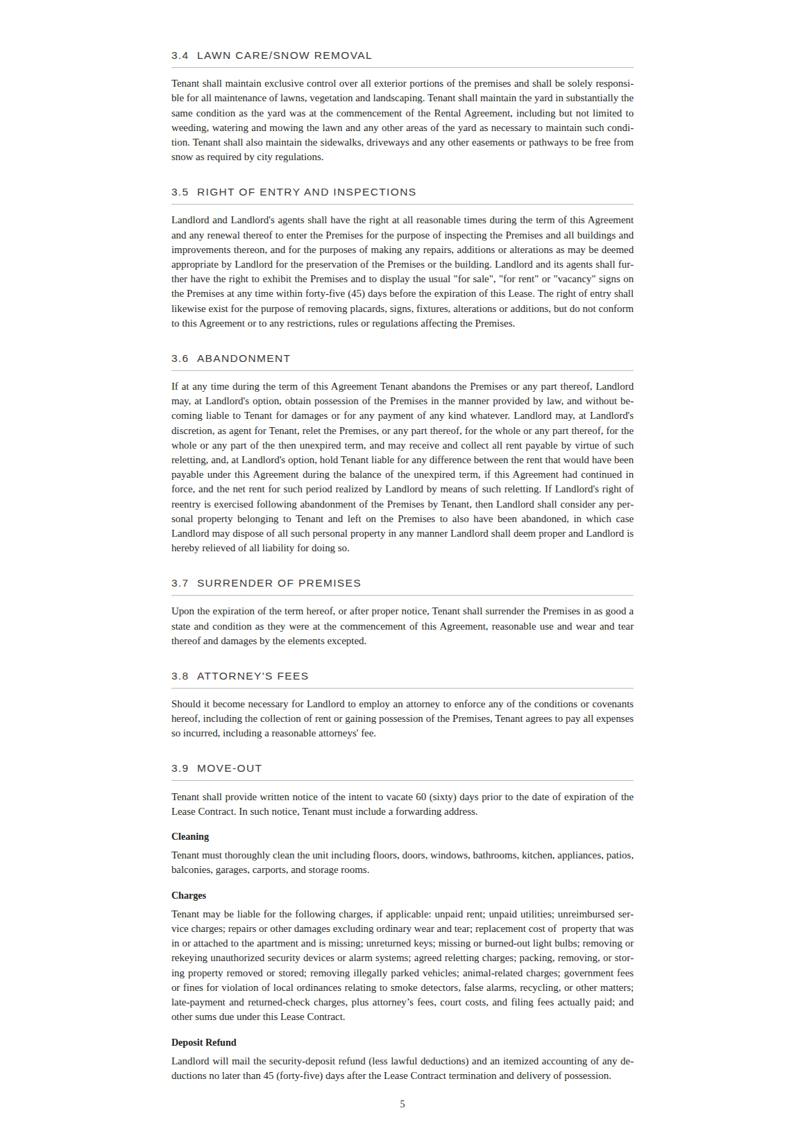3.4 Lawn Care/Snow Removal
Tenant shall maintain exclusive control over all exterior portions of the premises and shall be solely responsible for all maintenance of lawns, vegetation and landscaping. Tenant shall maintain the yard in substantially the same condition as the yard was at the commencement of the Rental Agreement, including but not limited to weeding, watering and mowing the lawn and any other areas of the yard as necessary to maintain such condition. Tenant shall also maintain the sidewalks, driveways and any other easements or pathways to be free from snow as required by city regulations.
3.5 Right of Entry and Inspections
Landlord and Landlord's agents shall have the right at all reasonable times during the term of this Agreement and any renewal thereof to enter the Premises for the purpose of inspecting the Premises and all buildings and improvements thereon, and for the purposes of making any repairs, additions or alterations as may be deemed appropriate by Landlord for the preservation of the Premises or the building. Landlord and its agents shall further have the right to exhibit the Premises and to display the usual "for sale", "for rent" or "vacancy" signs on the Premises at any time within forty-five (45) days before the expiration of this Lease. The right of entry shall likewise exist for the purpose of removing placards, signs, fixtures, alterations or additions, but do not conform to this Agreement or to any restrictions, rules or regulations affecting the Premises.
3.6 Abandonment
If at any time during the term of this Agreement Tenant abandons the Premises or any part thereof, Landlord may, at Landlord's option, obtain possession of the Premises in the manner provided by law, and without becoming liable to Tenant for damages or for any payment of any kind whatever. Landlord may, at Landlord's discretion, as agent for Tenant, relet the Premises, or any part thereof, for the whole or any part thereof, for the whole or any part of the then unexpired term, and may receive and collect all rent payable by virtue of such reletting, and, at Landlord's option, hold Tenant liable for any difference between the rent that would have been payable under this Agreement during the balance of the unexpired term, if this Agreement had continued in force, and the net rent for such period realized by Landlord by means of such reletting. If Landlord's right of reentry is exercised following abandonment of the Premises by Tenant, then Landlord shall consider any personal property belonging to Tenant and left on the Premises to also have been abandoned, in which case Landlord may dispose of all such personal property in any manner Landlord shall deem proper and Landlord is hereby relieved of all liability for doing so.
3.7 Surrender of Premises
Upon the expiration of the term hereof, or after proper notice, Tenant shall surrender the Premises in as good a state and condition as they were at the commencement of this Agreement, reasonable use and wear and tear thereof and damages by the elements excepted.
3.8 Attorney's Fees
Should it become necessary for Landlord to employ an attorney to enforce any of the conditions or covenants hereof, including the collection of rent or gaining possession of the Premises, Tenant agrees to pay all expenses so incurred, including a reasonable attorneys' fee.
3.9 Move-Out
Tenant shall provide written notice of the intent to vacate 60 (sixty) days prior to the date of expiration of the Lease Contract. In such notice, Tenant must include a forwarding address.
Cleaning
Tenant must thoroughly clean the unit including floors, doors, windows, bathrooms, kitchen, appliances, patios, balconies, garages, carports, and storage rooms.
Charges
Tenant may be liable for the following charges, if applicable: unpaid rent; unpaid utilities; unreimbursed service charges; repairs or other damages excluding ordinary wear and tear; replacement cost of property that was in or attached to the apartment and is missing; unreturned keys; missing or burned-out light bulbs; removing or rekeying unauthorized security devices or alarm systems; agreed reletting charges; packing, removing, or storing property removed or stored; removing illegally parked vehicles; animal-related charges; government fees or fines for violation of local ordinances relating to smoke detectors, false alarms, recycling, or other matters; late-payment and returned-check charges, plus attorney’s fees, court costs, and filing fees actually paid; and other sums due under this Lease Contract.
Deposit Refund
Landlord will mail the security-deposit refund (less lawful deductions) and an itemized accounting of any deductions no later than 45 (forty-five) days after the Lease Contract termination and delivery of possession.
5